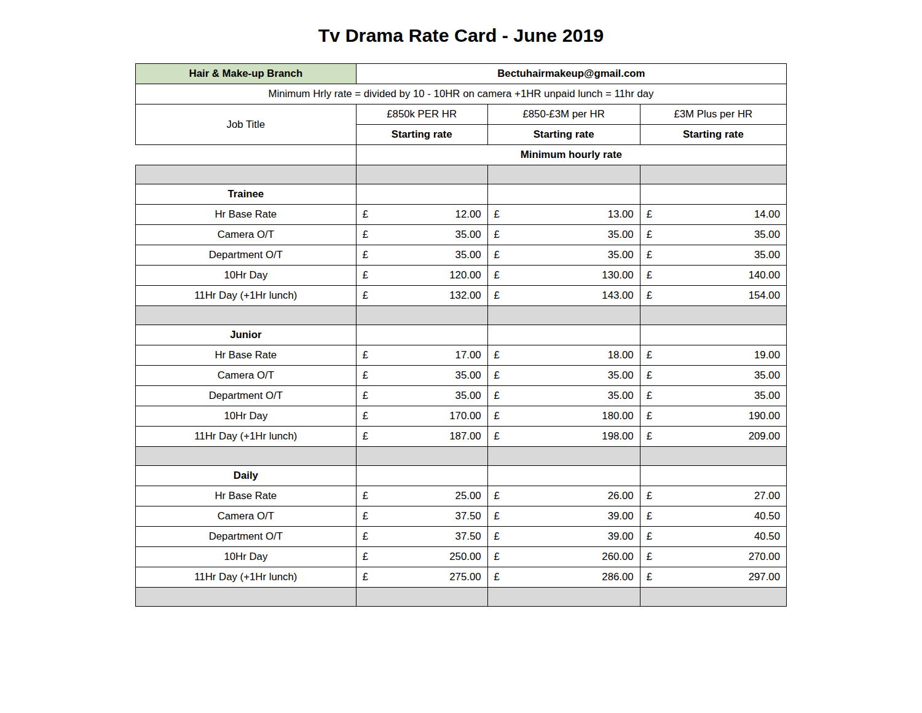Tv Drama Rate Card - June 2019
| Hair & Make-up Branch | Bectuhairmakeup@gmail.com |
| Minimum Hrly rate = divided by 10 - 10HR on camera +1HR unpaid lunch = 11hr day |
| Job Title | £850k PER HR | £850-£3M per HR | £3M Plus per HR |
| Starting rate | Starting rate | Starting rate |
| | Minimum hourly rate |
| Trainee | | | |
| Hr Base Rate | £ | 12.00 | £ | 13.00 | £ | 14.00 |
| Camera O/T | £ | 35.00 | £ | 35.00 | £ | 35.00 |
| Department O/T | £ | 35.00 | £ | 35.00 | £ | 35.00 |
| 10Hr Day | £ | 120.00 | £ | 130.00 | £ | 140.00 |
| 11Hr Day (+1Hr lunch) | £ | 132.00 | £ | 143.00 | £ | 154.00 |
| Junior | | | |
| Hr Base Rate | £ | 17.00 | £ | 18.00 | £ | 19.00 |
| Camera O/T | £ | 35.00 | £ | 35.00 | £ | 35.00 |
| Department O/T | £ | 35.00 | £ | 35.00 | £ | 35.00 |
| 10Hr Day | £ | 170.00 | £ | 180.00 | £ | 190.00 |
| 11Hr Day (+1Hr lunch) | £ | 187.00 | £ | 198.00 | £ | 209.00 |
| Daily | | | |
| Hr Base Rate | £ | 25.00 | £ | 26.00 | £ | 27.00 |
| Camera O/T | £ | 37.50 | £ | 39.00 | £ | 40.50 |
| Department O/T | £ | 37.50 | £ | 39.00 | £ | 40.50 |
| 10Hr Day | £ | 250.00 | £ | 260.00 | £ | 270.00 |
| 11Hr Day (+1Hr lunch) | £ | 275.00 | £ | 286.00 | £ | 297.00 |